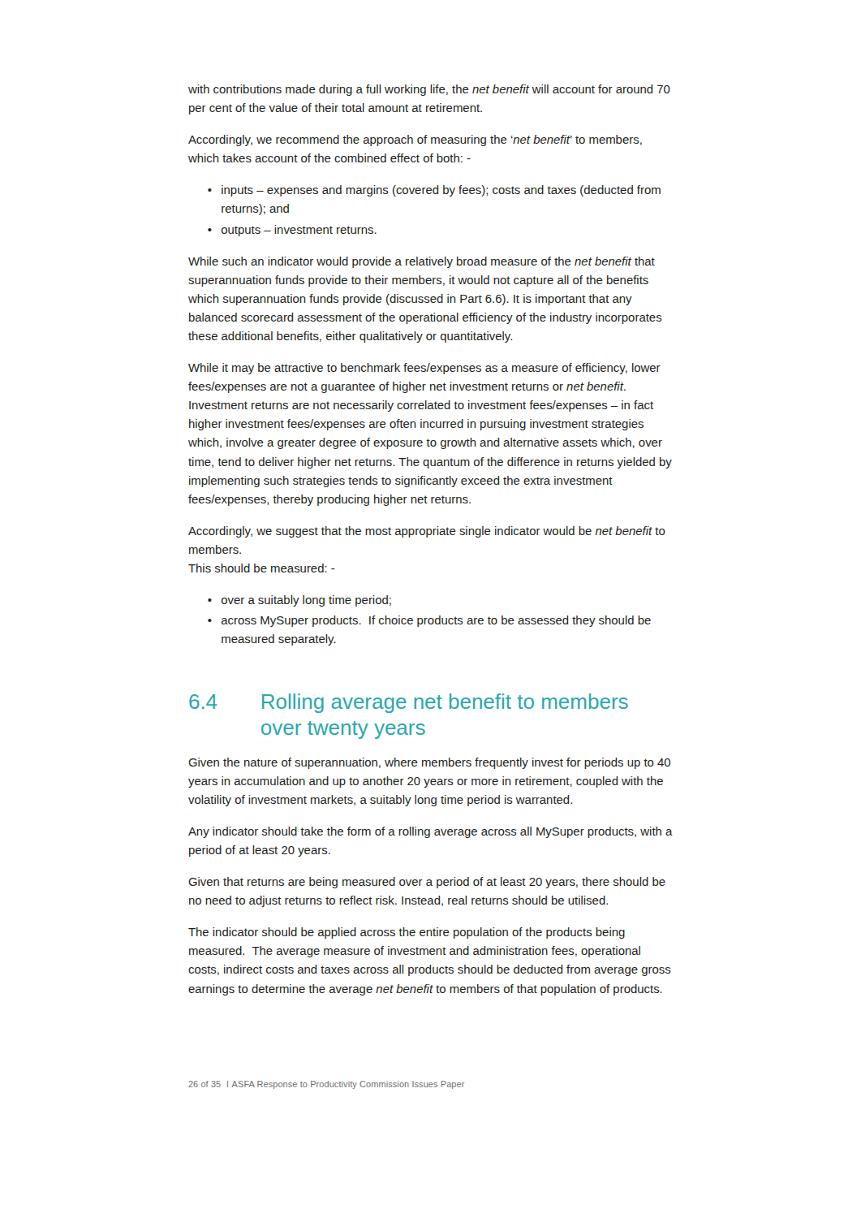with contributions made during a full working life, the net benefit will account for around 70 per cent of the value of their total amount at retirement.
Accordingly, we recommend the approach of measuring the ‘net benefit’ to members, which takes account of the combined effect of both: -
inputs – expenses and margins (covered by fees); costs and taxes (deducted from returns); and
outputs – investment returns.
While such an indicator would provide a relatively broad measure of the net benefit that superannuation funds provide to their members, it would not capture all of the benefits which superannuation funds provide (discussed in Part 6.6). It is important that any balanced scorecard assessment of the operational efficiency of the industry incorporates these additional benefits, either qualitatively or quantitatively.
While it may be attractive to benchmark fees/expenses as a measure of efficiency, lower fees/expenses are not a guarantee of higher net investment returns or net benefit. Investment returns are not necessarily correlated to investment fees/expenses – in fact higher investment fees/expenses are often incurred in pursuing investment strategies which, involve a greater degree of exposure to growth and alternative assets which, over time, tend to deliver higher net returns. The quantum of the difference in returns yielded by implementing such strategies tends to significantly exceed the extra investment fees/expenses, thereby producing higher net returns.
Accordingly, we suggest that the most appropriate single indicator would be net benefit to members.
This should be measured: -
over a suitably long time period;
across MySuper products. If choice products are to be assessed they should be measured separately.
6.4 Rolling average net benefit to members over twenty years
Given the nature of superannuation, where members frequently invest for periods up to 40 years in accumulation and up to another 20 years or more in retirement, coupled with the volatility of investment markets, a suitably long time period is warranted.
Any indicator should take the form of a rolling average across all MySuper products, with a period of at least 20 years.
Given that returns are being measured over a period of at least 20 years, there should be no need to adjust returns to reflect risk. Instead, real returns should be utilised.
The indicator should be applied across the entire population of the products being measured. The average measure of investment and administration fees, operational costs, indirect costs and taxes across all products should be deducted from average gross earnings to determine the average net benefit to members of that population of products.
26 of 35 l ASFA Response to Productivity Commission Issues Paper